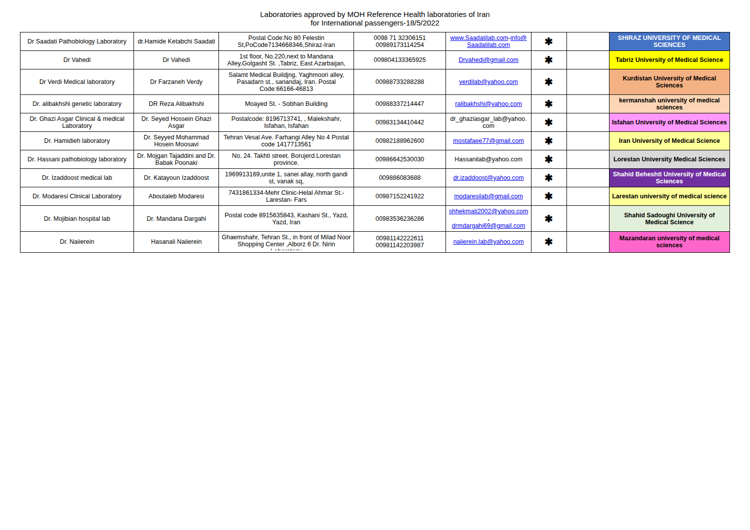Laboratories approved by MOH Reference Health laboratories of Iran
for International passengers-18/5/2022
| Dr Saadati Pathobiology Laboratory | dr.Hamide Ketabchi Saadati | Postal Code:No 80 Felestin St,PoCode7134668346,Shiraz-Iran | 0098 71 32306151 00989173114254 | www.Saadatilab.com - info@Saadatilab.com | ✱ | | SHIRAZ UNIVERSITY OF MEDICAL SCIENCES |
| Dr Vahedi | Dr Vahedi | 1st floor, No.220,next to Mandana Alley,Golgasht St. ,Tabriz, East Azarbaijan, | 009804133365925 | Drvahedi@gmail.com | ✱ | | Tabriz University of Medical Science |
| Dr Verdi Medical laboratory | Dr Farzaneh Verdy | Salamt Medical Buildjng, Yaghmoori alley, Pasadarn st., sanandaj, Iran. Postal Code:66166-46813 | 00988733288288 | verdilab@yahoo.com | ✱ | | Kurdistan University of Medical Sciences |
| Dr. alibakhshi genetic laboratory | DR Reza Alibakhshi | Moayed St. - Sobhan Building | 00988337214447 | ralibakhshi@yahoo.com | ✱ | | kermanshah university of medical sciences |
| Dr. Ghazi Asgar Clinical & medical Laboratory | Dr. Seyed Hossein Ghazi Asgar | Postalcode: 8196713741, , Malekshahr, Isfahan, Isfahan | 00983134410442 | dr_ghaziasgar_lab@yahoo.com | ✱ | | Isfahan University of Medical Sciences |
| Dr. Hamidieh laboratory | Dr. Seyyed Mohammad Hosein Moosavi | Tehran Vesal Ave. Farhangi Alley No 4 Postal code 1417713561 | 00982188962600 | mostafaee77@gmail.com | ✱ | | Iran University of Medical Science |
| Dr. Hassani pathobiology laboratory | Dr. Mojgan Tajaddini and Dr. Babak Poonaki | No. 24. Takhti street. Borujerd.Lorestan province. | 00986642530030 | Hassanilab@yahoo.com | ✱ | | Lorestan University Medical Sciences |
| Dr. Izaddoost medical lab | Dr. Katayoun Izaddoost | 1969913169,unite 1, sanei allay, north gandi st, vanak sq, | 009886083688 | dr.izaddoost@yahoo.com | ✱ | | Shahid Beheshti University of Medical Sciences |
| Dr. Modaresi Clinical Laboratory | Aboutaleb Modaresi | 7431861334-Mehr Clinic-Helal Ahmar St.-Larestan- Fars | 00987152241922 | modaresilab@gmail.com | ✱ | | Larestan university of medical science |
| Dr. Mojibian hospital lab | Dr. Mandana Dargahi | Postal code 8915635843, Kashani St., Yazd, Yazd, Iran | 00983536236286 | shhekmati2002@yahoo.com ، drmdargahi69@gmail.com | ✱ | | Shahid Sadoughi University of Medical Science |
| Dr. Naiierein | Hasanali Naiierein | Ghaemshahr, Tehran St., in front of Milad Noor Shopping Center ,Alborz 6 Dr. Nirin Laboratoriy | 00981142222611 00981142203987 | naiierein.lab@yahoo.com | ✱ | | Mazandaran university of medical sciences |